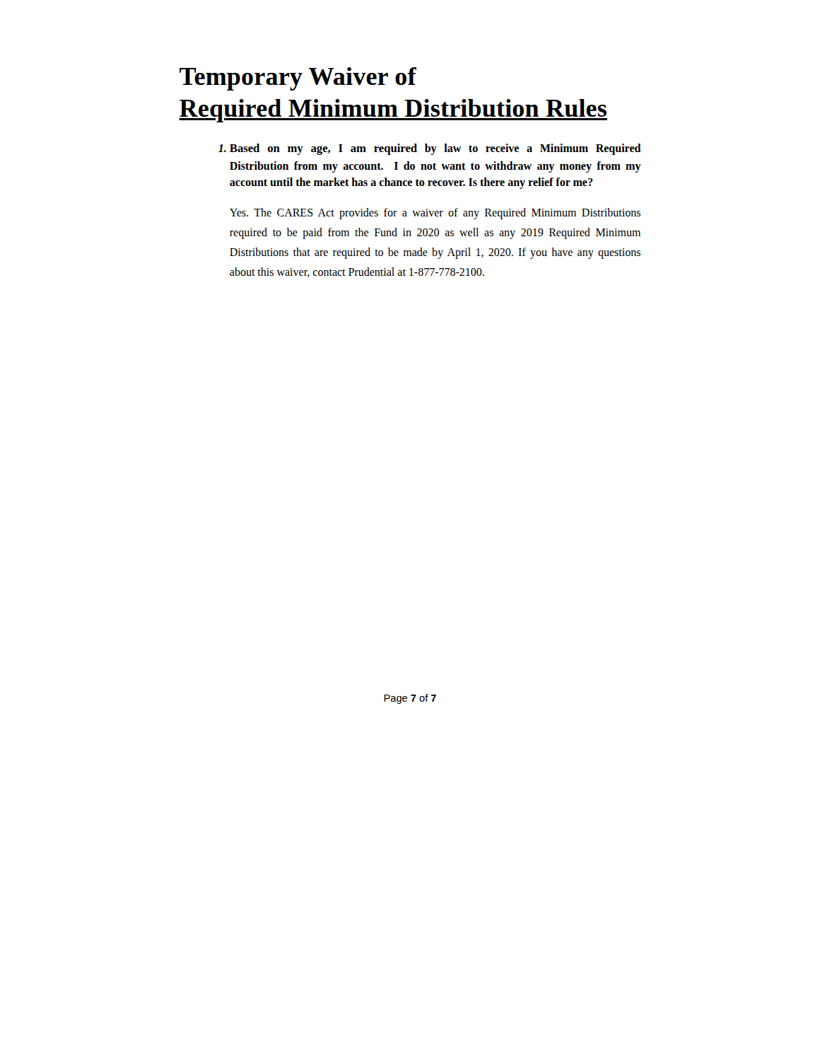Temporary Waiver of
Required Minimum Distribution Rules
Based on my age, I am required by law to receive a Minimum Required Distribution from my account. I do not want to withdraw any money from my account until the market has a chance to recover. Is there any relief for me?
Yes. The CARES Act provides for a waiver of any Required Minimum Distributions required to be paid from the Fund in 2020 as well as any 2019 Required Minimum Distributions that are required to be made by April 1, 2020. If you have any questions about this waiver, contact Prudential at 1-877-778-2100.
Page 7 of 7